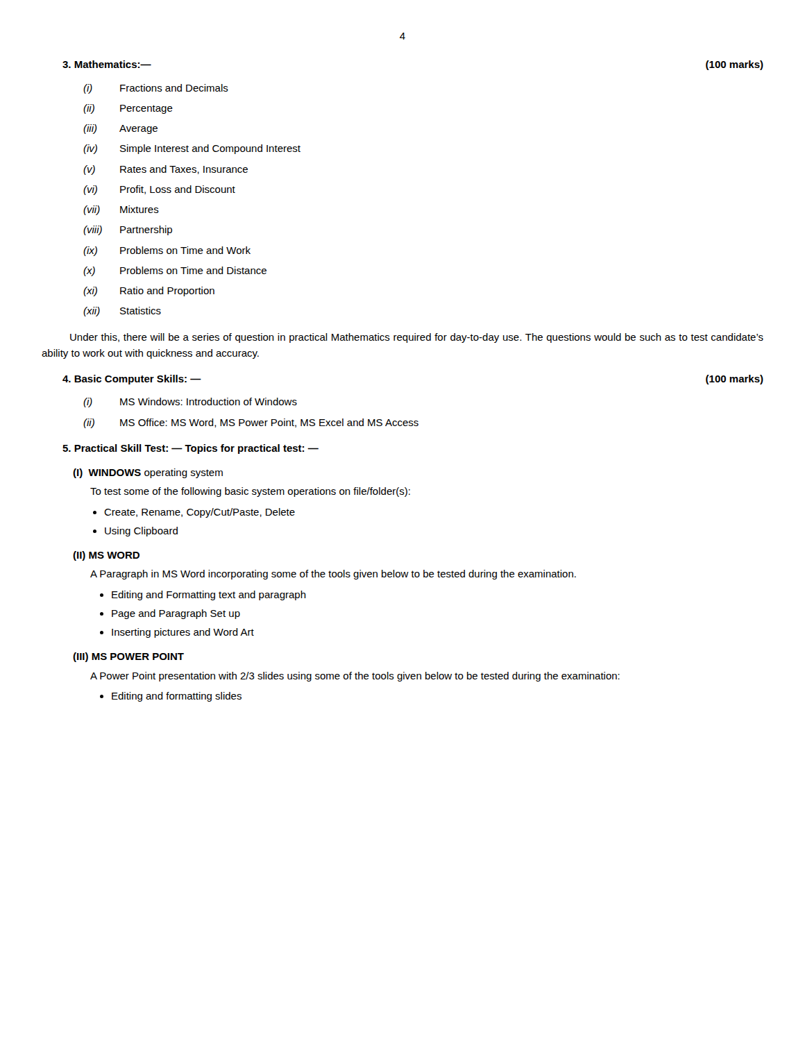4
3. Mathematics:— (100 marks)
(i) Fractions and Decimals
(ii) Percentage
(iii) Average
(iv) Simple Interest and Compound Interest
(v) Rates and Taxes, Insurance
(vi) Profit, Loss and Discount
(vii) Mixtures
(viii) Partnership
(ix) Problems on Time and Work
(x) Problems on Time and Distance
(xi) Ratio and Proportion
(xii) Statistics
Under this, there will be a series of question in practical Mathematics required for day-to-day use. The questions would be such as to test candidate’s ability to work out with quickness and accuracy.
4. Basic Computer Skills: — (100 marks)
(i) MS Windows: Introduction of Windows
(ii) MS Office: MS Word, MS Power Point, MS Excel and MS Access
5. Practical Skill Test: — Topics for practical test: —
(I) WINDOWS operating system
To test some of the following basic system operations on file/folder(s):
Create, Rename, Copy/Cut/Paste, Delete
Using Clipboard
(II) MS WORD
A Paragraph in MS Word incorporating some of the tools given below to be tested during the examination.
Editing and Formatting text and paragraph
Page and Paragraph Set up
Inserting pictures and Word Art
(III) MS POWER POINT
A Power Point presentation with 2/3 slides using some of the tools given below to be tested during the examination:
Editing and formatting slides